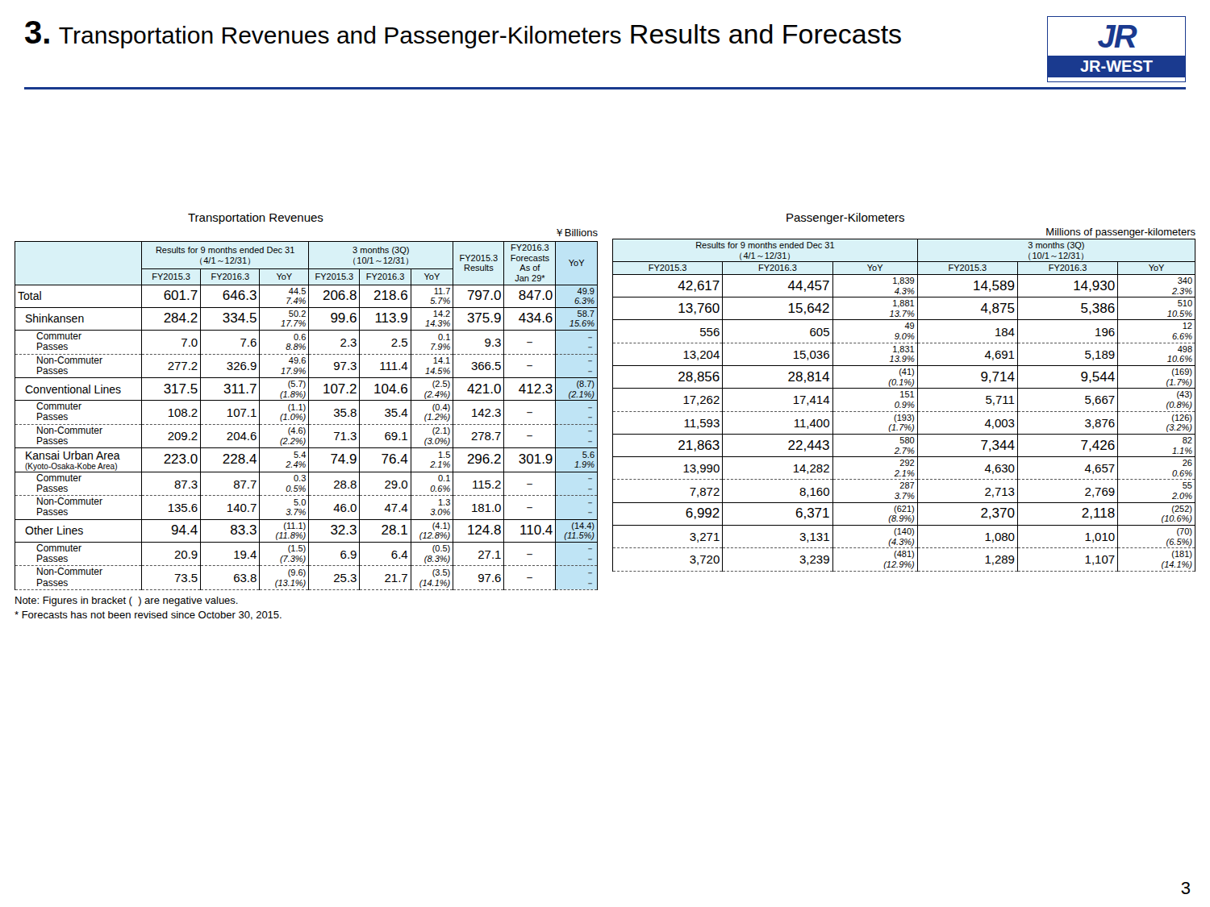3. Transportation Revenues and Passenger-Kilometers Results and Forecasts
JR
JR-WEST
Transportation Revenues
￥Billions
| | Results for 9 months ended Dec 31 （4/1～12/31） | 3 months (3Q) （10/1～12/31） | FY2015.3 Results | FY2016.3 Forecasts As of Jan 29* | YoY |
| --- | --- | --- | --- | --- | --- |
| FY2015.3 | FY2016.3 | YoY | FY2015.3 | FY2016.3 | YoY |
| Total | 601.7 | 646.3 | 44.5 7.4% | 206.8 | 218.6 | 11.7 5.7% | 797.0 | 847.0 | 49.9 6.3% |
| Shinkansen | 284.2 | 334.5 | 50.2 17.7% | 99.6 | 113.9 | 14.2 14.3% | 375.9 | 434.6 | 58.7 15.6% |
| Commuter Passes | 7.0 | 7.6 | 0.6 8.8% | 2.3 | 2.5 | 0.1 7.9% | 9.3 | － | － － |
| Non-Commuter Passes | 277.2 | 326.9 | 49.6 17.9% | 97.3 | 111.4 | 14.1 14.5% | 366.5 | － | － － |
| Conventional Lines | 317.5 | 311.7 | (5.7) (1.8%) | 107.2 | 104.6 | (2.5) (2.4%) | 421.0 | 412.3 | (8.7) (2.1%) |
| Commuter Passes | 108.2 | 107.1 | (1.1) (1.0%) | 35.8 | 35.4 | (0.4) (1.2%) | 142.3 | － | － － |
| Non-Commuter Passes | 209.2 | 204.6 | (4.6) (2.2%) | 71.3 | 69.1 | (2.1) (3.0%) | 278.7 | － | － － |
| Kansai Urban Area (Kyoto-Osaka-Kobe Area) | 223.0 | 228.4 | 5.4 2.4% | 74.9 | 76.4 | 1.5 2.1% | 296.2 | 301.9 | 5.6 1.9% |
| Commuter Passes | 87.3 | 87.7 | 0.3 0.5% | 28.8 | 29.0 | 0.1 0.6% | 115.2 | － | － － |
| Non-Commuter Passes | 135.6 | 140.7 | 5.0 3.7% | 46.0 | 47.4 | 1.3 3.0% | 181.0 | － | － － |
| Other Lines | 94.4 | 83.3 | (11.1) (11.8%) | 32.3 | 28.1 | (4.1) (12.8%) | 124.8 | 110.4 | (14.4) (11.5%) |
| Commuter Passes | 20.9 | 19.4 | (1.5) (7.3%) | 6.9 | 6.4 | (0.5) (8.3%) | 27.1 | － | － － |
| Non-Commuter Passes | 73.5 | 63.8 | (9.6) (13.1%) | 25.3 | 21.7 | (3.5) (14.1%) | 97.6 | － | － － |
Passenger-Kilometers
Millions of passenger-kilometers
| Results for 9 months ended Dec 31 （4/1～12/31） | 3 months (3Q) （10/1～12/31） |
| --- | --- |
| FY2015.3 | FY2016.3 | YoY | FY2015.3 | FY2016.3 | YoY |
| 42,617 | 44,457 | 1,839 4.3% | 14,589 | 14,930 | 340 2.3% |
| 13,760 | 15,642 | 1,881 13.7% | 4,875 | 5,386 | 510 10.5% |
| 556 | 605 | 49 9.0% | 184 | 196 | 12 6.6% |
| 13,204 | 15,036 | 1,831 13.9% | 4,691 | 5,189 | 498 10.6% |
| 28,856 | 28,814 | (41) (0.1%) | 9,714 | 9,544 | (169) (1.7%) |
| 17,262 | 17,414 | 151 0.9% | 5,711 | 5,667 | (43) (0.8%) |
| 11,593 | 11,400 | (193) (1.7%) | 4,003 | 3,876 | (126) (3.2%) |
| 21,863 | 22,443 | 580 2.7% | 7,344 | 7,426 | 82 1.1% |
| 13,990 | 14,282 | 292 2.1% | 4,630 | 4,657 | 26 0.6% |
| 7,872 | 8,160 | 287 3.7% | 2,713 | 2,769 | 55 2.0% |
| 6,992 | 6,371 | (621) (8.9%) | 2,370 | 2,118 | (252) (10.6%) |
| 3,271 | 3,131 | (140) (4.3%) | 1,080 | 1,010 | (70) (6.5%) |
| 3,720 | 3,239 | (481) (12.9%) | 1,289 | 1,107 | (181) (14.1%) |
Note: Figures in bracket ( ) are negative values.
* Forecasts has not been revised since October 30, 2015.
3